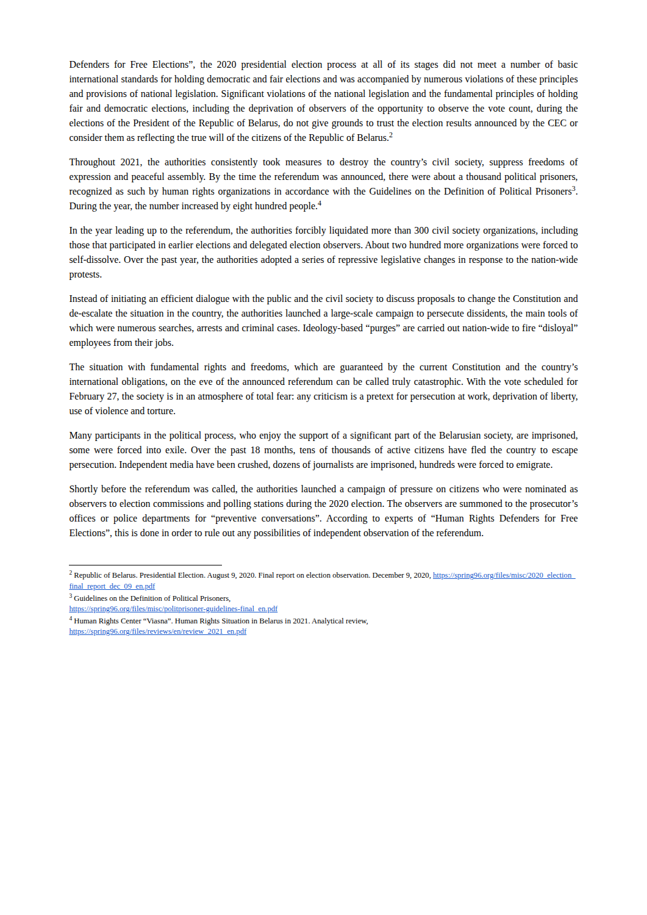Defenders for Free Elections”, the 2020 presidential election process at all of its stages did not meet a number of basic international standards for holding democratic and fair elections and was accompanied by numerous violations of these principles and provisions of national legislation. Significant violations of the national legislation and the fundamental principles of holding fair and democratic elections, including the deprivation of observers of the opportunity to observe the vote count, during the elections of the President of the Republic of Belarus, do not give grounds to trust the election results announced by the CEC or consider them as reflecting the true will of the citizens of the Republic of Belarus.2
Throughout 2021, the authorities consistently took measures to destroy the country’s civil society, suppress freedoms of expression and peaceful assembly. By the time the referendum was announced, there were about a thousand political prisoners, recognized as such by human rights organizations in accordance with the Guidelines on the Definition of Political Prisoners3. During the year, the number increased by eight hundred people.4
In the year leading up to the referendum, the authorities forcibly liquidated more than 300 civil society organizations, including those that participated in earlier elections and delegated election observers. About two hundred more organizations were forced to self-dissolve. Over the past year, the authorities adopted a series of repressive legislative changes in response to the nation-wide protests.
Instead of initiating an efficient dialogue with the public and the civil society to discuss proposals to change the Constitution and de-escalate the situation in the country, the authorities launched a large-scale campaign to persecute dissidents, the main tools of which were numerous searches, arrests and criminal cases. Ideology-based “purges” are carried out nation-wide to fire “disloyal” employees from their jobs.
The situation with fundamental rights and freedoms, which are guaranteed by the current Constitution and the country’s international obligations, on the eve of the announced referendum can be called truly catastrophic. With the vote scheduled for February 27, the society is in an atmosphere of total fear: any criticism is a pretext for persecution at work, deprivation of liberty, use of violence and torture.
Many participants in the political process, who enjoy the support of a significant part of the Belarusian society, are imprisoned, some were forced into exile. Over the past 18 months, tens of thousands of active citizens have fled the country to escape persecution. Independent media have been crushed, dozens of journalists are imprisoned, hundreds were forced to emigrate.
Shortly before the referendum was called, the authorities launched a campaign of pressure on citizens who were nominated as observers to election commissions and polling stations during the 2020 election. The observers are summoned to the prosecutor’s offices or police departments for “preventive conversations”. According to experts of “Human Rights Defenders for Free Elections”, this is done in order to rule out any possibilities of independent observation of the referendum.
2 Republic of Belarus. Presidential Election. August 9, 2020. Final report on election observation. December 9, 2020, https://spring96.org/files/misc/2020_election_final_report_dec_09_en.pdf
3 Guidelines on the Definition of Political Prisoners,
https://spring96.org/files/misc/politprisoner-guidelines-final_en.pdf
4 Human Rights Center “Viasna”. Human Rights Situation in Belarus in 2021. Analytical review,
https://spring96.org/files/reviews/en/review_2021_en.pdf